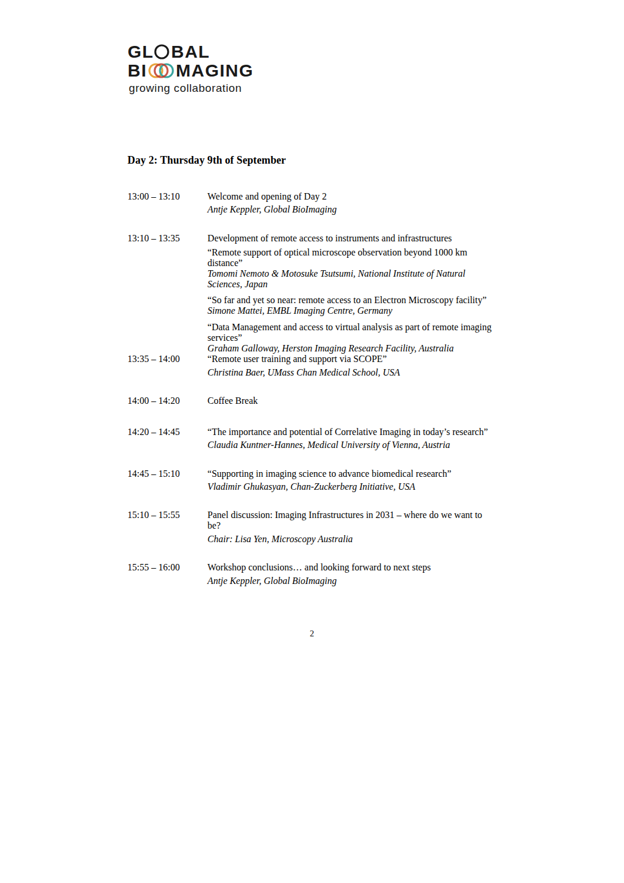GL BAL BI MAGING growing collaboration
Day 2: Thursday 9th of September
| 13:00 – 13:10 | Welcome and opening of Day 2 Antje Keppler, Global BioImaging |
| 13:10 – 13:35 | Development of remote access to instruments and infrastructures “Remote support of optical microscope observation beyond 1000 km distance” Tomomi Nemoto & Motosuke Tsutsumi, National Institute of Natural Sciences, Japan “So far and yet so near: remote access to an Electron Microscopy facility” Simone Mattei, EMBL Imaging Centre, Germany “Data Management and access to virtual analysis as part of remote imaging services” Graham Galloway, Herston Imaging Research Facility, Australia |
| 13:35 – 14:00 | “Remote user training and support via SCOPE” Christina Baer, UMass Chan Medical School, USA |
| 14:00 – 14:20 | Coffee Break |
| 14:20 – 14:45 | “The importance and potential of Correlative Imaging in today’s research” Claudia Kuntner-Hannes, Medical University of Vienna, Austria |
| 14:45 – 15:10 | “Supporting in imaging science to advance biomedical research” Vladimir Ghukasyan, Chan-Zuckerberg Initiative, USA |
| 15:10 – 15:55 | Panel discussion: Imaging Infrastructures in 2031 – where do we want to be? Chair: Lisa Yen, Microscopy Australia |
| 15:55 – 16:00 | Workshop conclusions… and looking forward to next steps Antje Keppler, Global BioImaging |
2